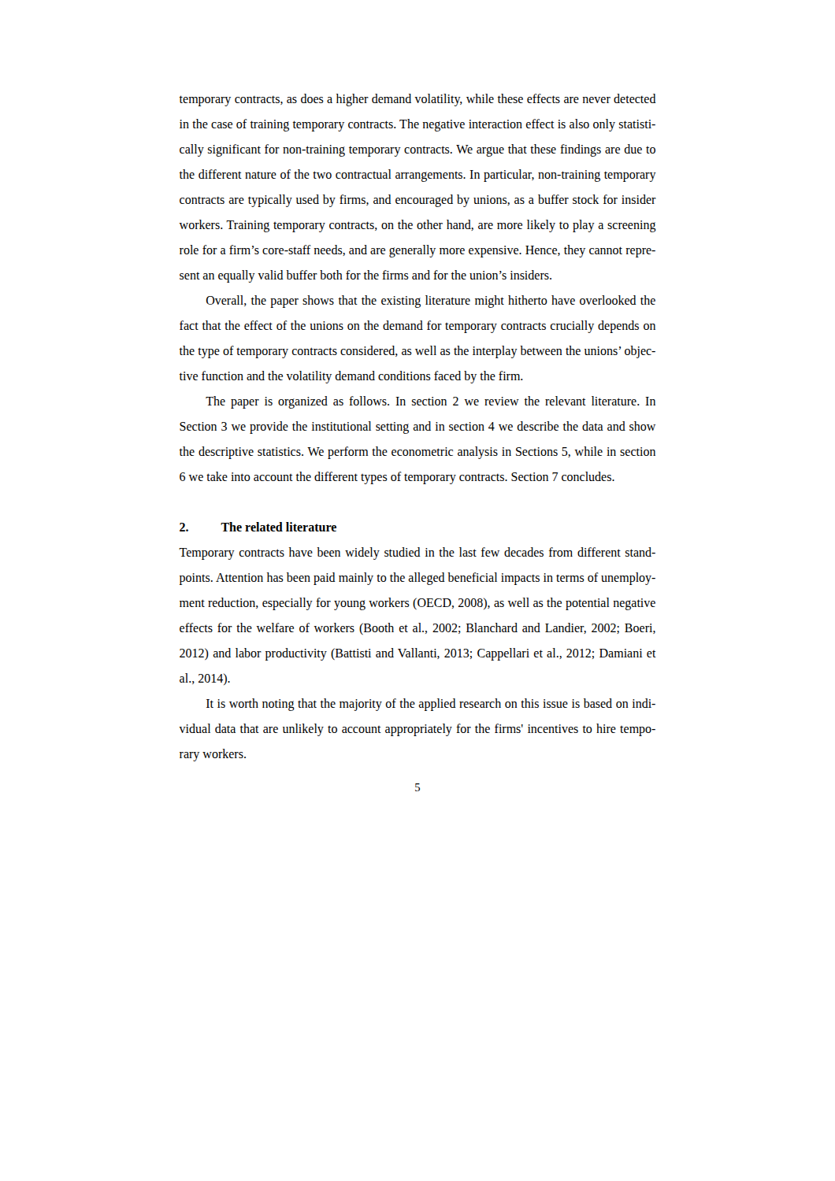temporary contracts, as does a higher demand volatility, while these effects are never detected in the case of training temporary contracts. The negative interaction effect is also only statistically significant for non-training temporary contracts. We argue that these findings are due to the different nature of the two contractual arrangements. In particular, non-training temporary contracts are typically used by firms, and encouraged by unions, as a buffer stock for insider workers. Training temporary contracts, on the other hand, are more likely to play a screening role for a firm’s core-staff needs, and are generally more expensive. Hence, they cannot represent an equally valid buffer both for the firms and for the union’s insiders.
Overall, the paper shows that the existing literature might hitherto have overlooked the fact that the effect of the unions on the demand for temporary contracts crucially depends on the type of temporary contracts considered, as well as the interplay between the unions’ objective function and the volatility demand conditions faced by the firm.
The paper is organized as follows. In section 2 we review the relevant literature. In Section 3 we provide the institutional setting and in section 4 we describe the data and show the descriptive statistics. We perform the econometric analysis in Sections 5, while in section 6 we take into account the different types of temporary contracts. Section 7 concludes.
2. The related literature
Temporary contracts have been widely studied in the last few decades from different standpoints. Attention has been paid mainly to the alleged beneficial impacts in terms of unemployment reduction, especially for young workers (OECD, 2008), as well as the potential negative effects for the welfare of workers (Booth et al., 2002; Blanchard and Landier, 2002; Boeri, 2012) and labor productivity (Battisti and Vallanti, 2013; Cappellari et al., 2012; Damiani et al., 2014).
It is worth noting that the majority of the applied research on this issue is based on individual data that are unlikely to account appropriately for the firms' incentives to hire temporary workers.
5